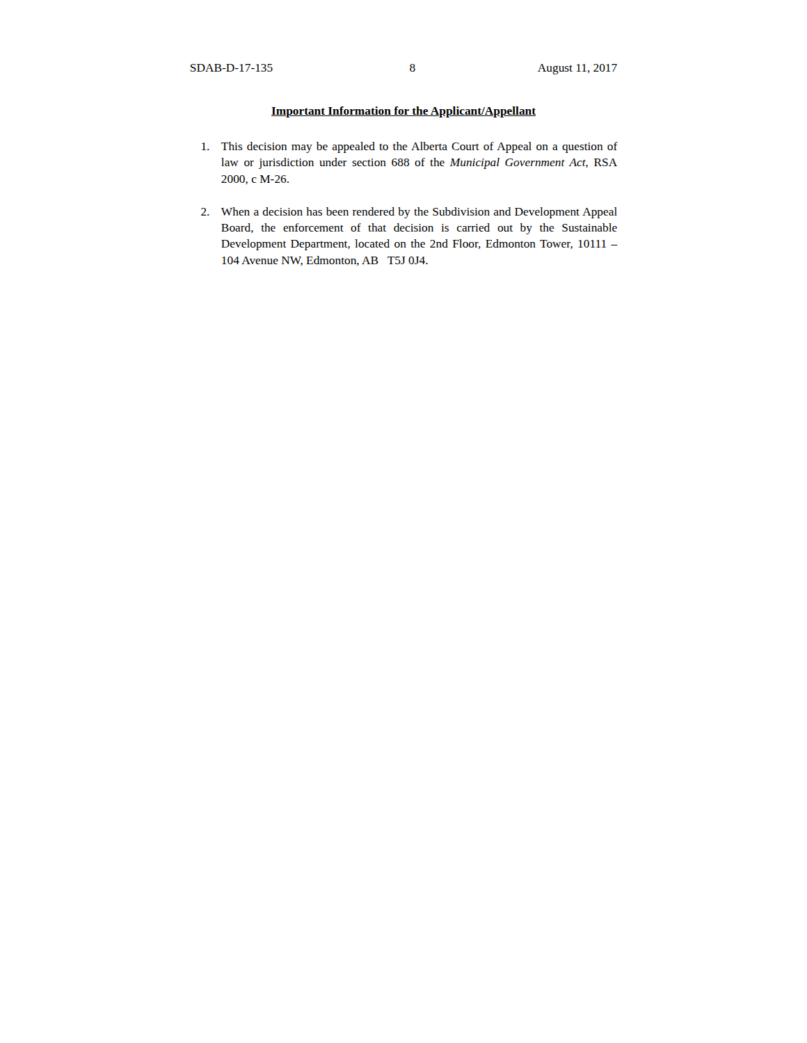SDAB-D-17-135
8
August 11, 2017
Important Information for the Applicant/Appellant
This decision may be appealed to the Alberta Court of Appeal on a question of law or jurisdiction under section 688 of the Municipal Government Act, RSA 2000, c M-26.
When a decision has been rendered by the Subdivision and Development Appeal Board, the enforcement of that decision is carried out by the Sustainable Development Department, located on the 2nd Floor, Edmonton Tower, 10111 – 104 Avenue NW, Edmonton, AB T5J 0J4.